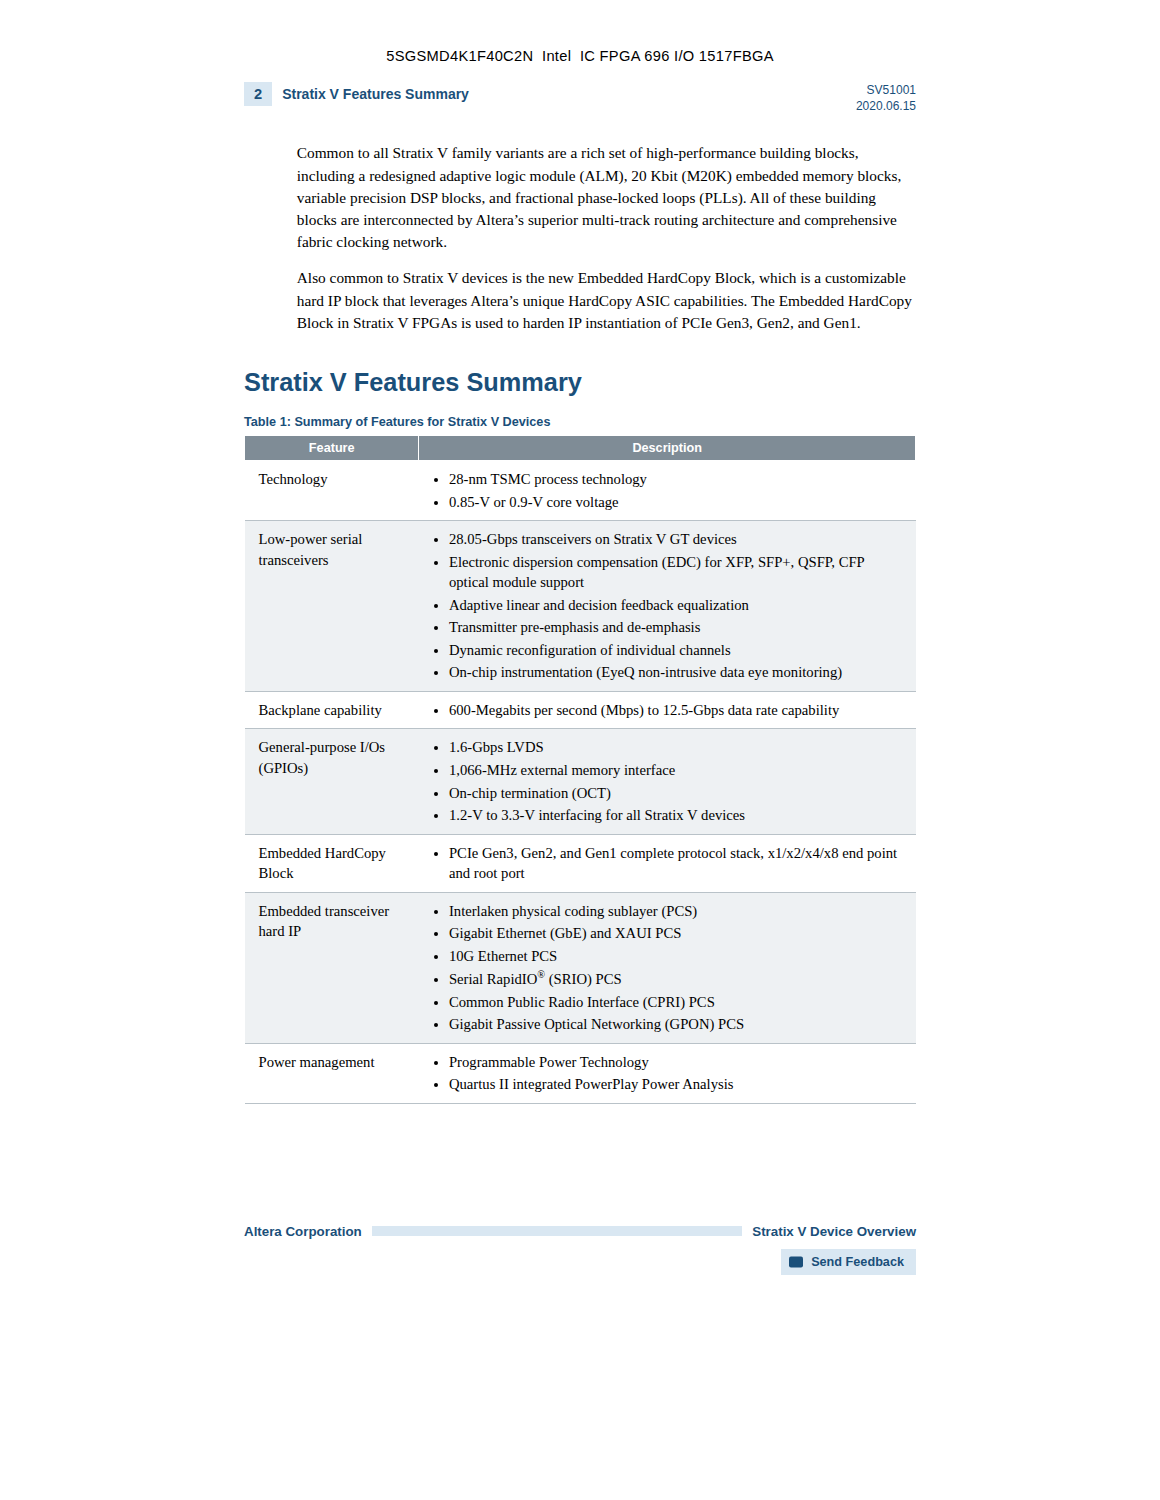5SGSMD4K1F40C2N Intel IC FPGA 696 I/O 1517FBGA
2 Stratix V Features Summary
SV51001
2020.06.15
Common to all Stratix V family variants are a rich set of high-performance building blocks, including a redesigned adaptive logic module (ALM), 20 Kbit (M20K) embedded memory blocks, variable precision DSP blocks, and fractional phase-locked loops (PLLs). All of these building blocks are interconnected by Altera’s superior multi-track routing architecture and comprehensive fabric clocking network.
Also common to Stratix V devices is the new Embedded HardCopy Block, which is a customizable hard IP block that leverages Altera’s unique HardCopy ASIC capabilities. The Embedded HardCopy Block in Stratix V FPGAs is used to harden IP instantiation of PCIe Gen3, Gen2, and Gen1.
Stratix V Features Summary
Table 1: Summary of Features for Stratix V Devices
| Feature | Description |
| --- | --- |
| Technology | 28-nm TSMC process technology 0.85-V or 0.9-V core voltage |
| Low-power serial transceivers | 28.05-Gbps transceivers on Stratix V GT devices Electronic dispersion compensation (EDC) for XFP, SFP+, QSFP, CFP optical module support Adaptive linear and decision feedback equalization Transmitter pre-emphasis and de-emphasis Dynamic reconfiguration of individual channels On-chip instrumentation (EyeQ non-intrusive data eye monitoring) |
| Backplane capability | 600-Megabits per second (Mbps) to 12.5-Gbps data rate capability |
| General-purpose I/Os (GPIOs) | 1.6-Gbps LVDS 1,066-MHz external memory interface On-chip termination (OCT) 1.2-V to 3.3-V interfacing for all Stratix V devices |
| Embedded HardCopy Block | PCIe Gen3, Gen2, and Gen1 complete protocol stack, x1/x2/x4/x8 end point and root port |
| Embedded transceiver hard IP | Interlaken physical coding sublayer (PCS) Gigabit Ethernet (GbE) and XAUI PCS 10G Ethernet PCS Serial RapidIO ® (SRIO) PCS Common Public Radio Interface (CPRI) PCS Gigabit Passive Optical Networking (GPON) PCS |
| Power management | Programmable Power Technology Quartus II integrated PowerPlay Power Analysis |
Altera Corporation
Stratix V Device Overview
Send Feedback